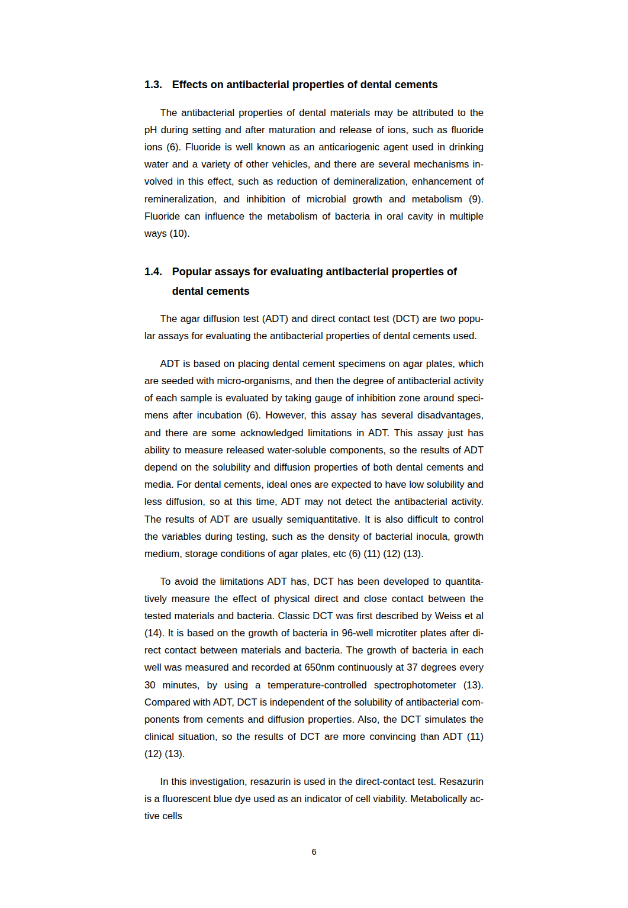1.3. Effects on antibacterial properties of dental cements
The antibacterial properties of dental materials may be attributed to the pH during setting and after maturation and release of ions, such as fluoride ions (6). Fluoride is well known as an anticariogenic agent used in drinking water and a variety of other vehicles, and there are several mechanisms involved in this effect, such as reduction of demineralization, enhancement of remineralization, and inhibition of microbial growth and metabolism (9). Fluoride can influence the metabolism of bacteria in oral cavity in multiple ways (10).
1.4. Popular assays for evaluating antibacterial properties ofdental cements
The agar diffusion test (ADT) and direct contact test (DCT) are two popular assays for evaluating the antibacterial properties of dental cements used.
ADT is based on placing dental cement specimens on agar plates, which are seeded with micro-organisms, and then the degree of antibacterial activity of each sample is evaluated by taking gauge of inhibition zone around specimens after incubation (6). However, this assay has several disadvantages, and there are some acknowledged limitations in ADT. This assay just has ability to measure released water-soluble components, so the results of ADT depend on the solubility and diffusion properties of both dental cements and media. For dental cements, ideal ones are expected to have low solubility and less diffusion, so at this time, ADT may not detect the antibacterial activity. The results of ADT are usually semiquantitative. It is also difficult to control the variables during testing, such as the density of bacterial inocula, growth medium, storage conditions of agar plates, etc (6) (11) (12) (13).
To avoid the limitations ADT has, DCT has been developed to quantitatively measure the effect of physical direct and close contact between the tested materials and bacteria. Classic DCT was first described by Weiss et al (14). It is based on the growth of bacteria in 96-well microtiter plates after direct contact between materials and bacteria. The growth of bacteria in each well was measured and recorded at 650nm continuously at 37 degrees every 30 minutes, by using a temperature-controlled spectrophotometer (13). Compared with ADT, DCT is independent of the solubility of antibacterial components from cements and diffusion properties. Also, the DCT simulates the clinical situation, so the results of DCT are more convincing than ADT (11) (12) (13).
In this investigation, resazurin is used in the direct-contact test. Resazurin is a fluorescent blue dye used as an indicator of cell viability. Metabolically active cells
6